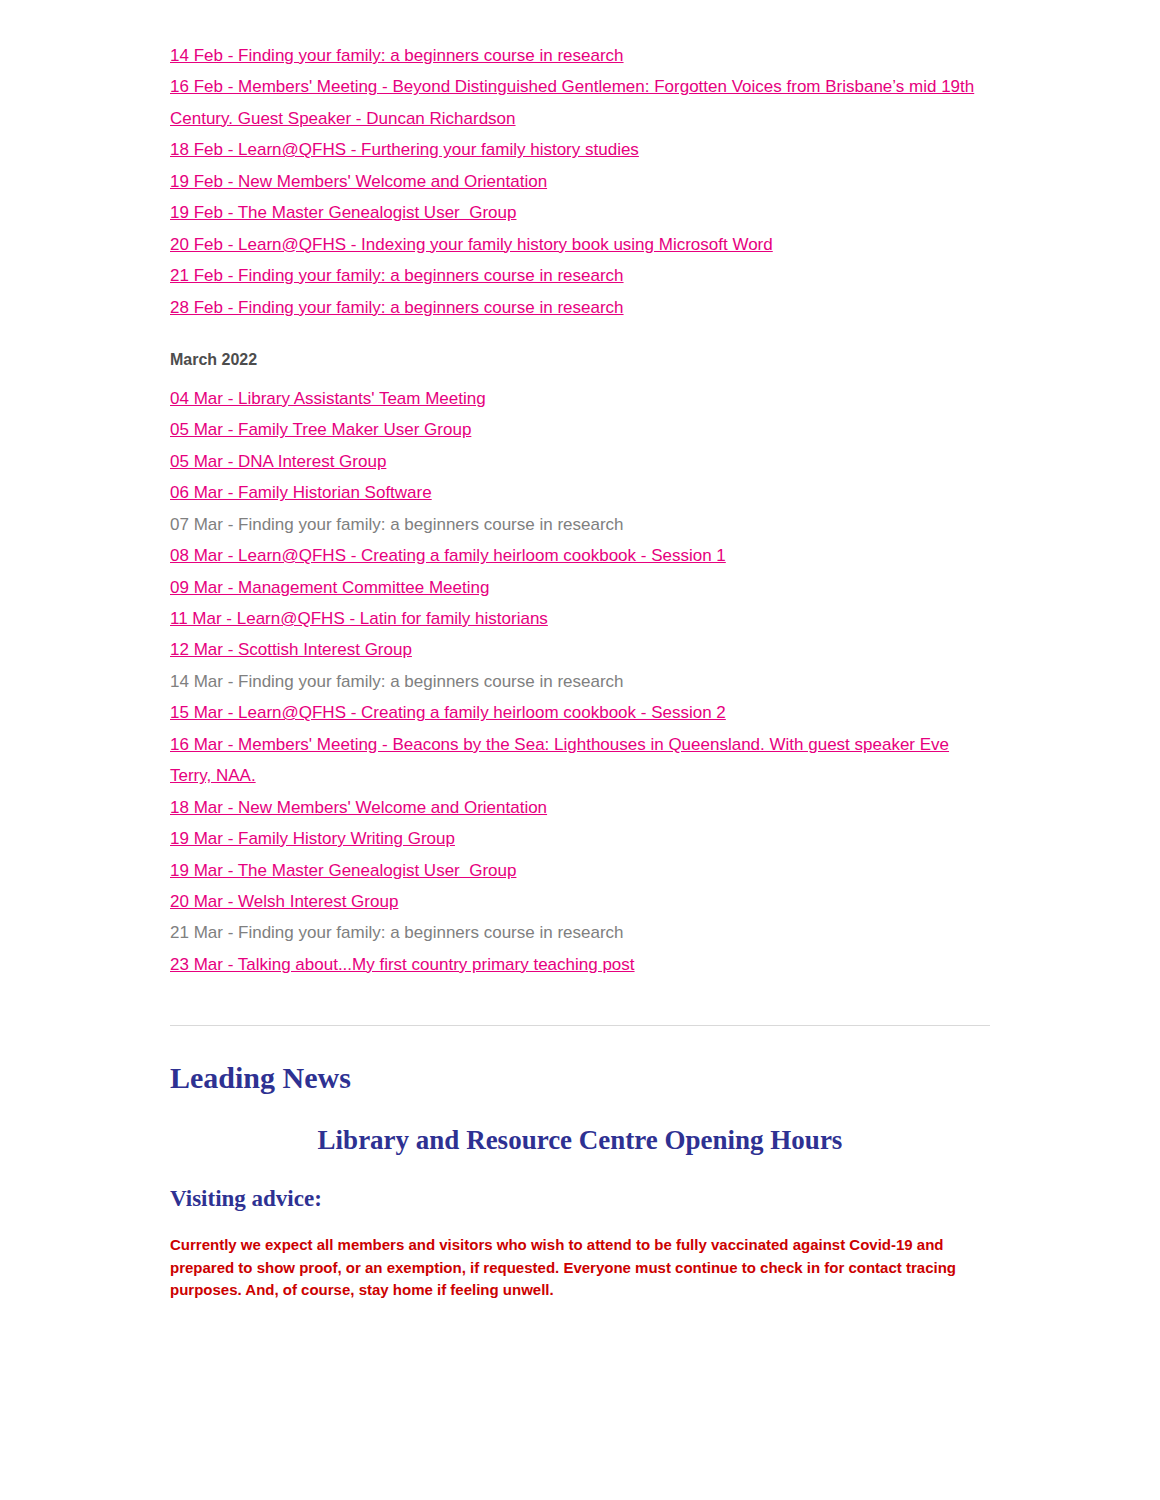14 Feb - Finding your family: a beginners course in research
16 Feb - Members' Meeting - Beyond Distinguished Gentlemen: Forgotten Voices from Brisbane’s mid 19th Century. Guest Speaker - Duncan Richardson
18 Feb - Learn@QFHS - Furthering your family history studies
19 Feb - New Members' Welcome and Orientation
19 Feb - The Master Genealogist User Group
20 Feb - Learn@QFHS - Indexing your family history book using Microsoft Word
21 Feb - Finding your family: a beginners course in research
28 Feb - Finding your family: a beginners course in research
March 2022
04 Mar - Library Assistants' Team Meeting
05 Mar - Family Tree Maker User Group
05 Mar - DNA Interest Group
06 Mar - Family Historian Software
07 Mar - Finding your family: a beginners course in research
08 Mar - Learn@QFHS - Creating a family heirloom cookbook - Session 1
09 Mar - Management Committee Meeting
11 Mar - Learn@QFHS - Latin for family historians
12 Mar - Scottish Interest Group
14 Mar - Finding your family: a beginners course in research
15 Mar - Learn@QFHS - Creating a family heirloom cookbook - Session 2
16 Mar - Members' Meeting - Beacons by the Sea: Lighthouses in Queensland. With guest speaker Eve Terry, NAA.
18 Mar - New Members' Welcome and Orientation
19 Mar - Family History Writing Group
19 Mar - The Master Genealogist User Group
20 Mar - Welsh Interest Group
21 Mar - Finding your family: a beginners course in research
23 Mar - Talking about...My first country primary teaching post
Leading News
Library and Resource Centre Opening Hours
Visiting advice:
Currently we expect all members and visitors who wish to attend to be fully vaccinated against Covid-19 and prepared to show proof, or an exemption, if requested. Everyone must continue to check in for contact tracing purposes. And, of course, stay home if feeling unwell.